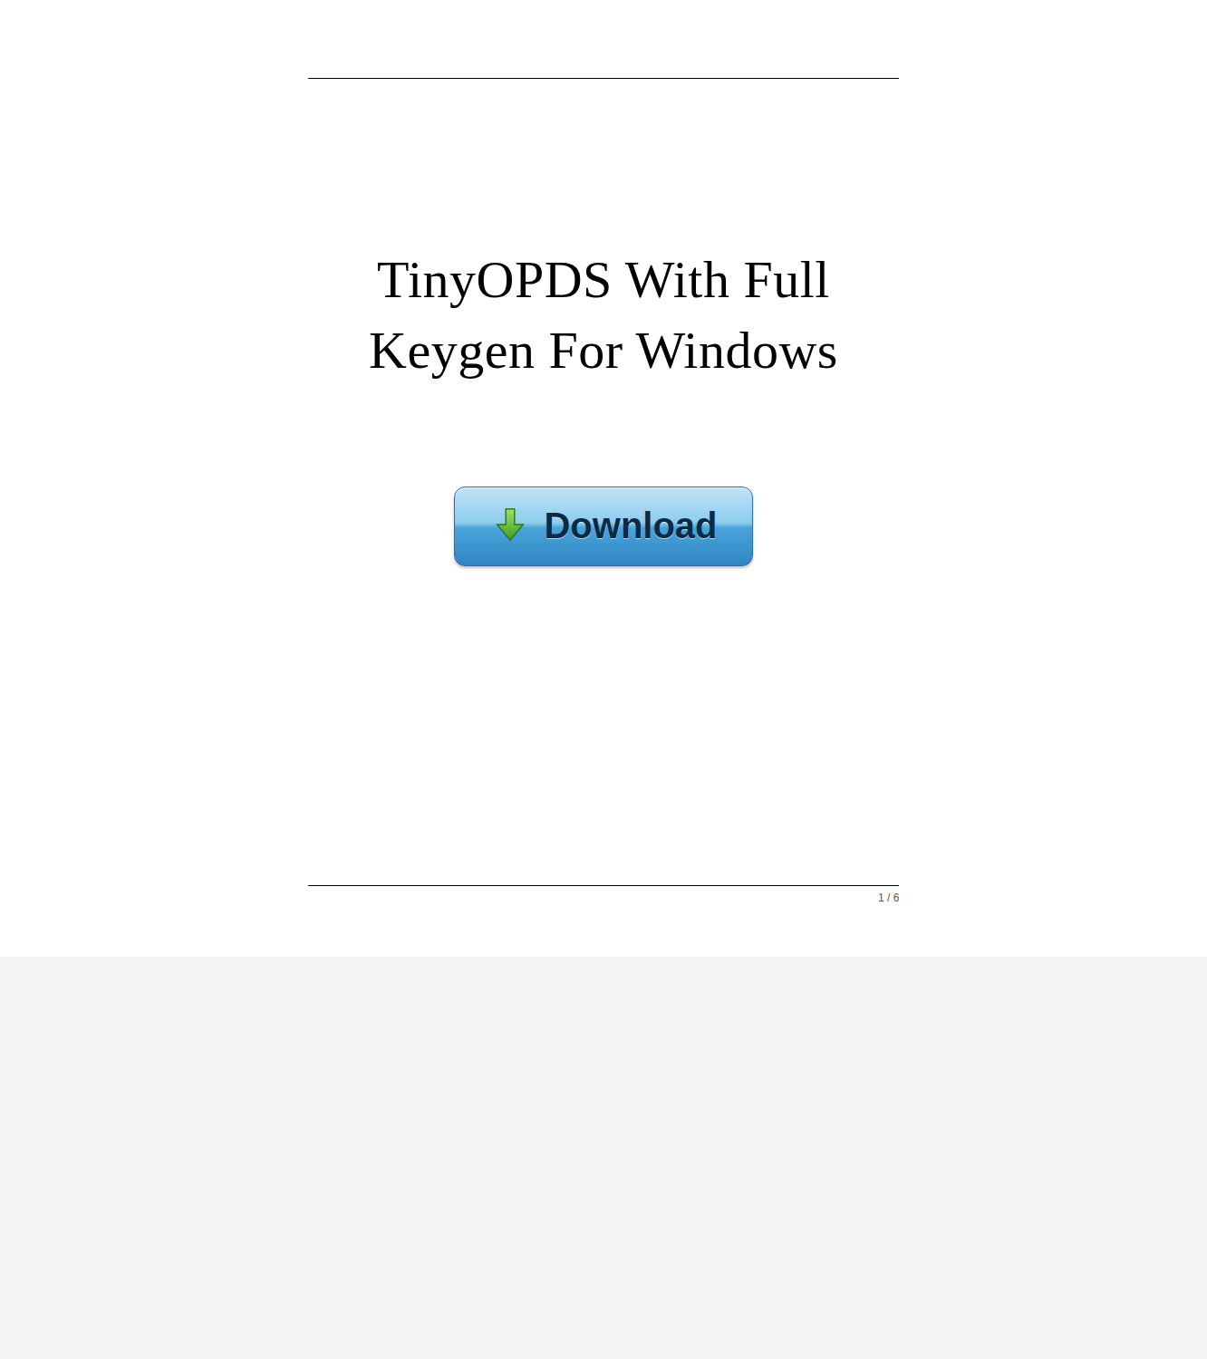TinyOPDS With Full Keygen For Windows
Download
1 / 6